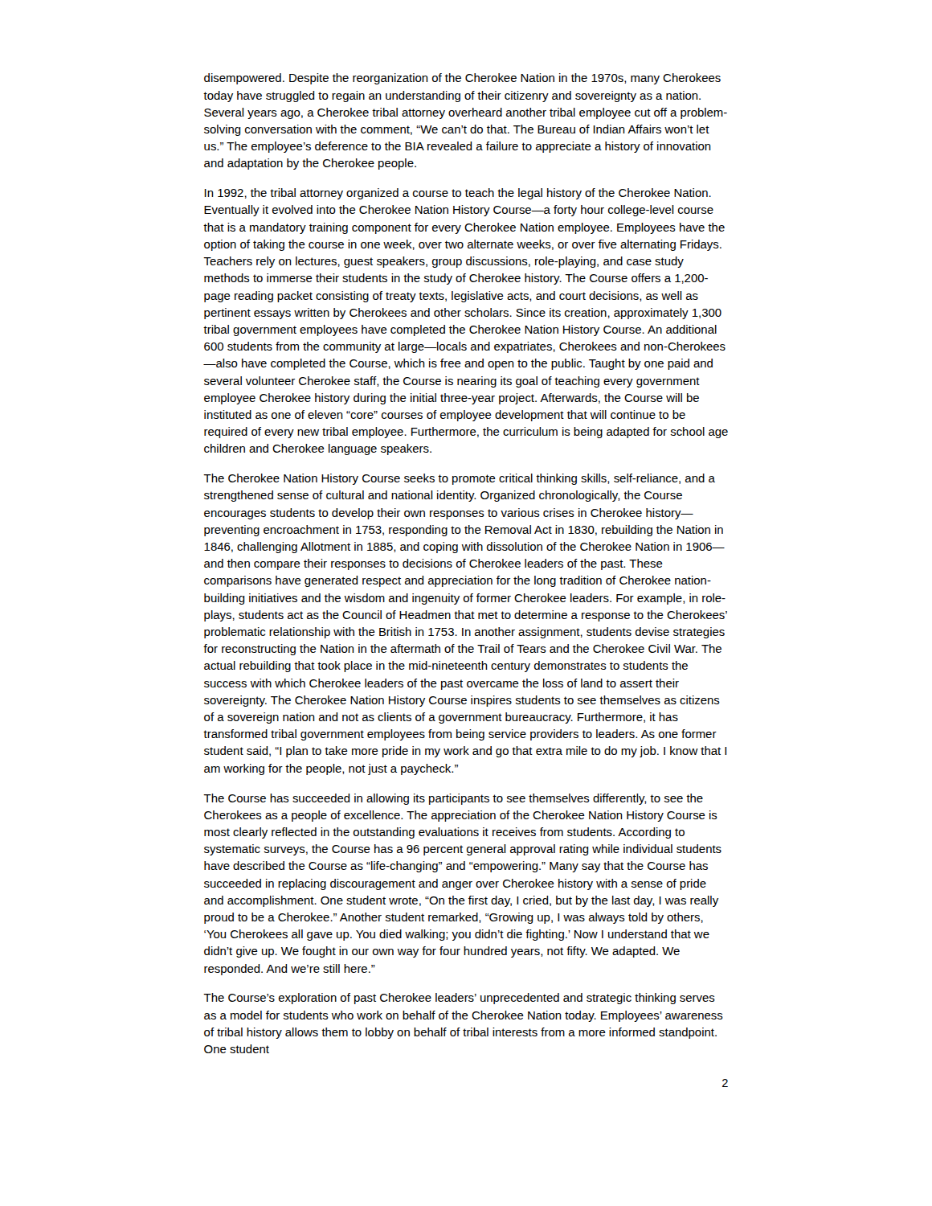disempowered. Despite the reorganization of the Cherokee Nation in the 1970s, many Cherokees today have struggled to regain an understanding of their citizenry and sovereignty as a nation. Several years ago, a Cherokee tribal attorney overheard another tribal employee cut off a problem-solving conversation with the comment, “We can’t do that. The Bureau of Indian Affairs won’t let us.” The employee’s deference to the BIA revealed a failure to appreciate a history of innovation and adaptation by the Cherokee people.
In 1992, the tribal attorney organized a course to teach the legal history of the Cherokee Nation. Eventually it evolved into the Cherokee Nation History Course—a forty hour college-level course that is a mandatory training component for every Cherokee Nation employee. Employees have the option of taking the course in one week, over two alternate weeks, or over five alternating Fridays. Teachers rely on lectures, guest speakers, group discussions, role-playing, and case study methods to immerse their students in the study of Cherokee history. The Course offers a 1,200-page reading packet consisting of treaty texts, legislative acts, and court decisions, as well as pertinent essays written by Cherokees and other scholars. Since its creation, approximately 1,300 tribal government employees have completed the Cherokee Nation History Course. An additional 600 students from the community at large—locals and expatriates, Cherokees and non-Cherokees—also have completed the Course, which is free and open to the public. Taught by one paid and several volunteer Cherokee staff, the Course is nearing its goal of teaching every government employee Cherokee history during the initial three-year project. Afterwards, the Course will be instituted as one of eleven “core” courses of employee development that will continue to be required of every new tribal employee. Furthermore, the curriculum is being adapted for school age children and Cherokee language speakers.
The Cherokee Nation History Course seeks to promote critical thinking skills, self-reliance, and a strengthened sense of cultural and national identity. Organized chronologically, the Course encourages students to develop their own responses to various crises in Cherokee history—preventing encroachment in 1753, responding to the Removal Act in 1830, rebuilding the Nation in 1846, challenging Allotment in 1885, and coping with dissolution of the Cherokee Nation in 1906—and then compare their responses to decisions of Cherokee leaders of the past. These comparisons have generated respect and appreciation for the long tradition of Cherokee nation-building initiatives and the wisdom and ingenuity of former Cherokee leaders. For example, in role-plays, students act as the Council of Headmen that met to determine a response to the Cherokees’ problematic relationship with the British in 1753. In another assignment, students devise strategies for reconstructing the Nation in the aftermath of the Trail of Tears and the Cherokee Civil War. The actual rebuilding that took place in the mid-nineteenth century demonstrates to students the success with which Cherokee leaders of the past overcame the loss of land to assert their sovereignty. The Cherokee Nation History Course inspires students to see themselves as citizens of a sovereign nation and not as clients of a government bureaucracy. Furthermore, it has transformed tribal government employees from being service providers to leaders. As one former student said, “I plan to take more pride in my work and go that extra mile to do my job. I know that I am working for the people, not just a paycheck.”
The Course has succeeded in allowing its participants to see themselves differently, to see the Cherokees as a people of excellence. The appreciation of the Cherokee Nation History Course is most clearly reflected in the outstanding evaluations it receives from students. According to systematic surveys, the Course has a 96 percent general approval rating while individual students have described the Course as “life-changing” and “empowering.” Many say that the Course has succeeded in replacing discouragement and anger over Cherokee history with a sense of pride and accomplishment. One student wrote, “On the first day, I cried, but by the last day, I was really proud to be a Cherokee.” Another student remarked, “Growing up, I was always told by others, ‘You Cherokees all gave up. You died walking; you didn’t die fighting.’ Now I understand that we didn’t give up. We fought in our own way for four hundred years, not fifty. We adapted. We responded. And we’re still here.”
The Course’s exploration of past Cherokee leaders’ unprecedented and strategic thinking serves as a model for students who work on behalf of the Cherokee Nation today. Employees’ awareness of tribal history allows them to lobby on behalf of tribal interests from a more informed standpoint. One student
2